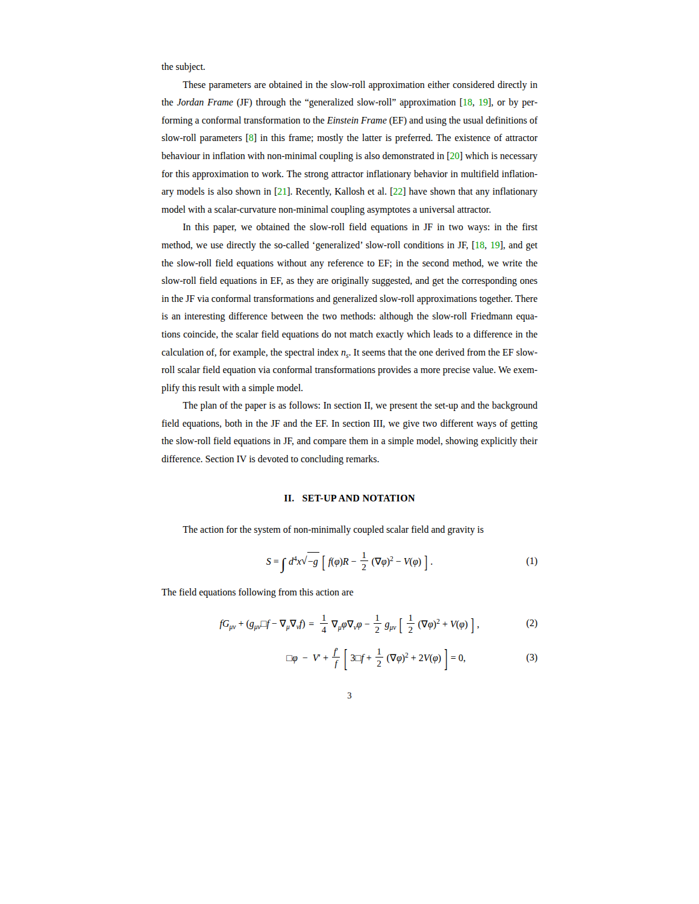the subject.
These parameters are obtained in the slow-roll approximation either considered directly in the Jordan Frame (JF) through the “generalized slow-roll” approximation [18, 19], or by performing a conformal transformation to the Einstein Frame (EF) and using the usual definitions of slow-roll parameters [8] in this frame; mostly the latter is preferred. The existence of attractor behaviour in inflation with non-minimal coupling is also demonstrated in [20] which is necessary for this approximation to work. The strong attractor inflationary behavior in multifield inflationary models is also shown in [21]. Recently, Kallosh et al. [22] have shown that any inflationary model with a scalar-curvature non-minimal coupling asymptotes a universal attractor.
In this paper, we obtained the slow-roll field equations in JF in two ways: in the first method, we use directly the so-called ‘generalized’ slow-roll conditions in JF, [18, 19], and get the slow-roll field equations without any reference to EF; in the second method, we write the slow-roll field equations in EF, as they are originally suggested, and get the corresponding ones in the JF via conformal transformations and generalized slow-roll approximations together. There is an interesting difference between the two methods: although the slow-roll Friedmann equations coincide, the scalar field equations do not match exactly which leads to a difference in the calculation of, for example, the spectral index ns. It seems that the one derived from the EF slow-roll scalar field equation via conformal transformations provides a more precise value. We exemplify this result with a simple model.
The plan of the paper is as follows: In section II, we present the set-up and the background field equations, both in the JF and the EF. In section III, we give two different ways of getting the slow-roll field equations in JF, and compare them in a simple model, showing explicitly their difference. Section IV is devoted to concluding remarks.
II. SET-UP AND NOTATION
The action for the system of non-minimally coupled scalar field and gravity is
S = ∫ d4x−g [ f(φ)R − 12 (∇φ)2 − V(φ) ] .
(1)
The field equations following from this action are
fGμν + (gμν□f − ∇μ∇νf)
= 14 ∇μφ∇νφ − 12 gμν [ 12 (∇φ)2 + V(φ) ] ,
(2)
□φ − V′ + f′f [ 3□f + 12 (∇φ)2 + 2V(φ) ] = 0,
(3)
3